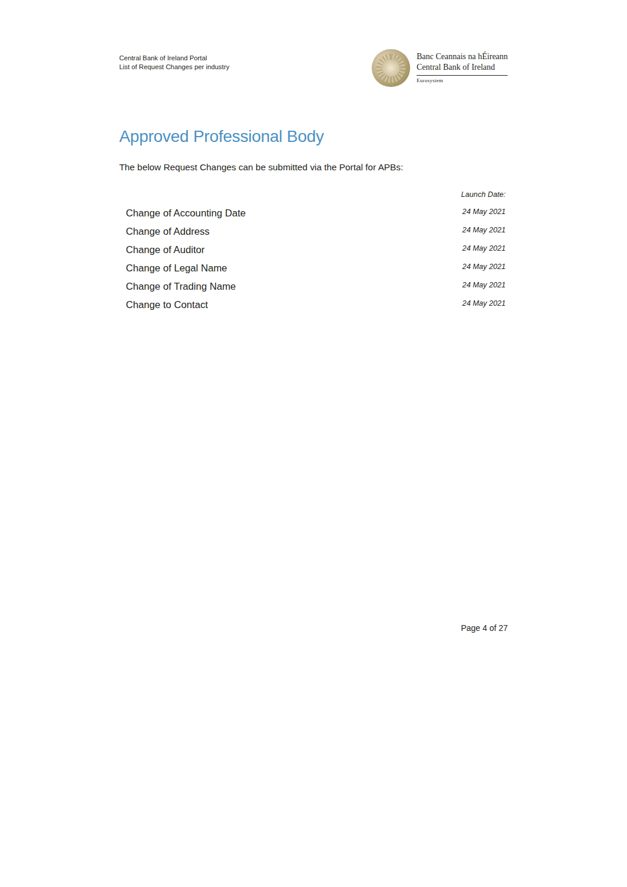Central Bank of Ireland Portal
List of Request Changes per industry
Banc Ceannais na hÉireann
Central Bank of Ireland
Eurosystem
Approved Professional Body
The below Request Changes can be submitted via the Portal for APBs:
Launch Date:
| Change of Accounting Date | 24 May 2021 |
| Change of Address | 24 May 2021 |
| Change of Auditor | 24 May 2021 |
| Change of Legal Name | 24 May 2021 |
| Change of Trading Name | 24 May 2021 |
| Change to Contact | 24 May 2021 |
Page 4 of 27